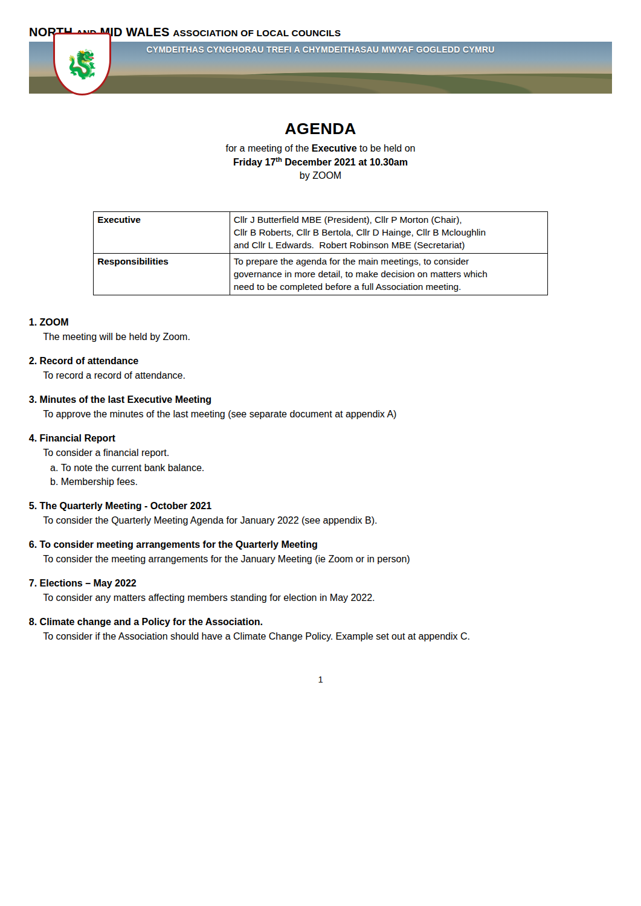NORTH AND MID WALES ASSOCIATION OF LOCAL COUNCILS
CYMDEITHAS CYNGHORAU TREFI A CHYMDEITHASAU MWYAF GOGLEDD CYMRU
🐉
AGENDA
for a meeting of the Executive to be held on
Friday 17th December 2021 at 10.30am
by ZOOM
| Executive | Cllr J Butterfield MBE (President), Cllr P Morton (Chair), Cllr B Roberts, Cllr B Bertola, Cllr D Hainge, Cllr B Mcloughlin and Cllr L Edwards. Robert Robinson MBE (Secretariat) |
| Responsibilities | To prepare the agenda for the main meetings, to consider governance in more detail, to make decision on matters which need to be completed before a full Association meeting. |
ZOOM
The meeting will be held by Zoom.
Record of attendance
To record a record of attendance.
Minutes of the last Executive Meeting
To approve the minutes of the last meeting (see separate document at appendix A)
Financial Report
To consider a financial report.
To note the current bank balance.
Membership fees.
The Quarterly Meeting - October 2021
To consider the Quarterly Meeting Agenda for January 2022 (see appendix B).
To consider meeting arrangements for the Quarterly Meeting
To consider the meeting arrangements for the January Meeting (ie Zoom or in person)
Elections – May 2022
To consider any matters affecting members standing for election in May 2022.
Climate change and a Policy for the Association.
To consider if the Association should have a Climate Change Policy. Example set out at appendix C.
1